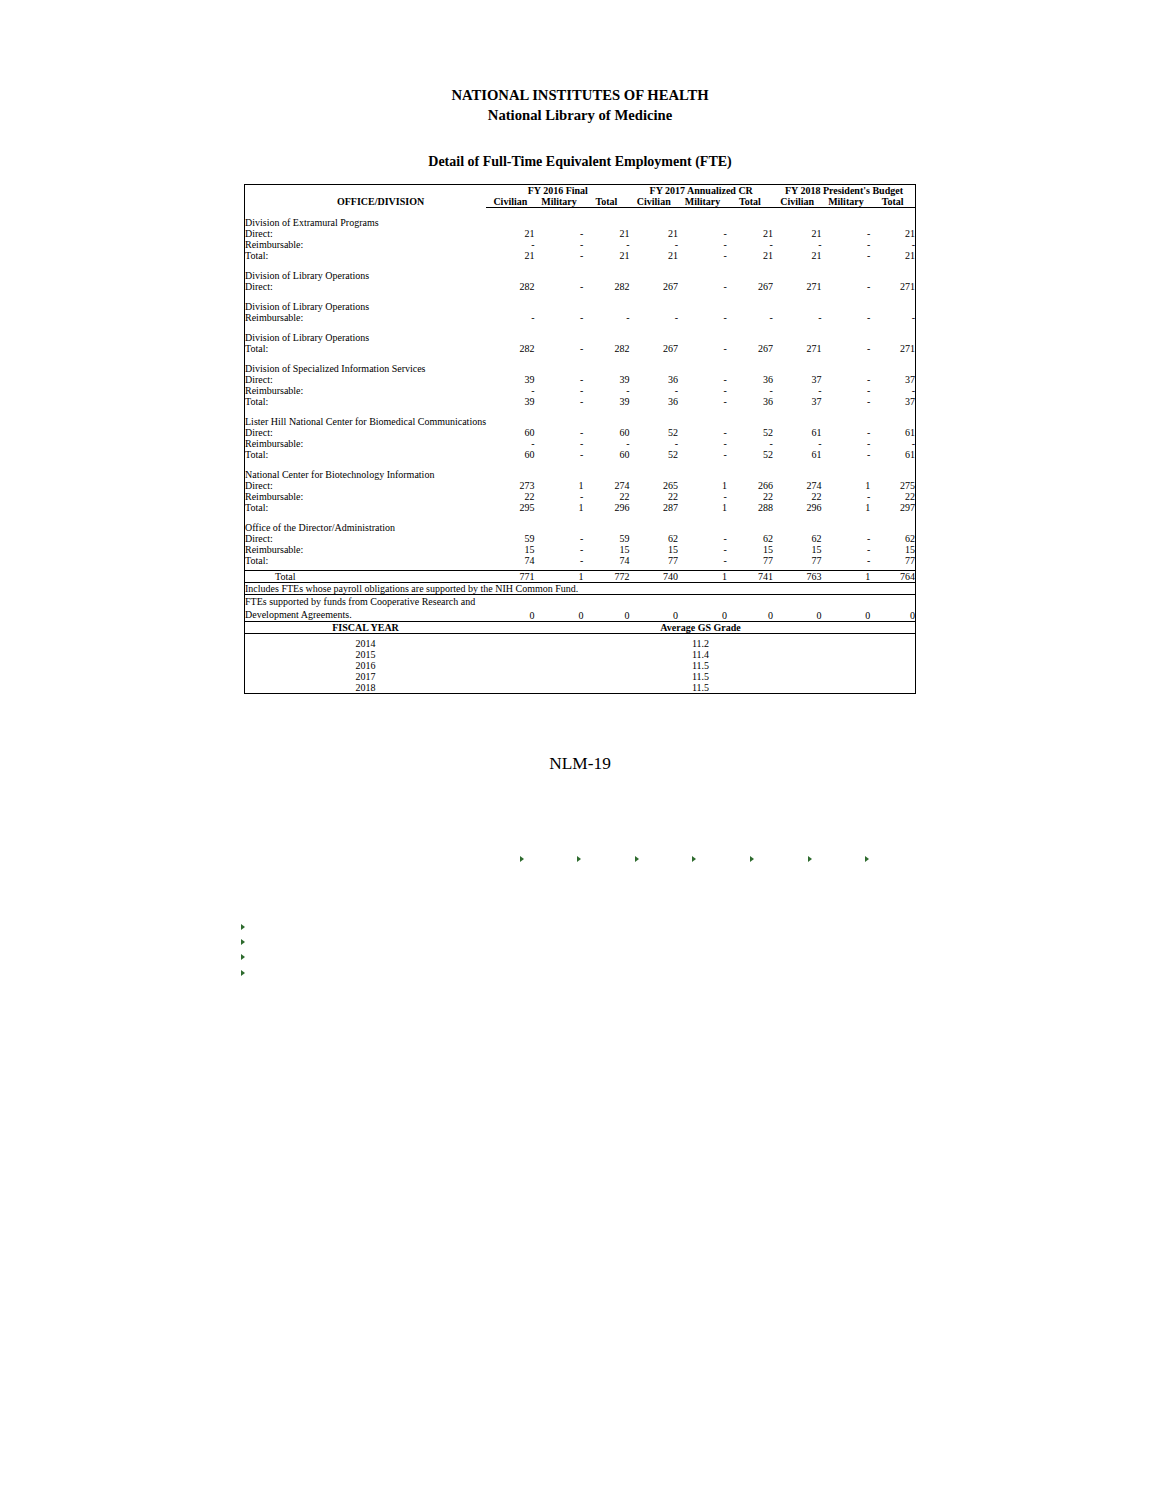NATIONAL INSTITUTES OF HEALTH
National Library of Medicine
Detail of Full-Time Equivalent Employment (FTE)
| | FY 2016 Final | FY 2017 Annualized CR | FY 2018 President's Budget |
| OFFICE/DIVISION | Civilian | Military | Total | Civilian | Military | Total | Civilian | Military | Total |
| Division of Extramural Programs | | | | | | | | | |
| Direct: | 21 | - | 21 | 21 | - | 21 | 21 | - | 21 |
| Reimbursable: | - | - | - | - | - | - | - | - | - |
| Total: | 21 | - | 21 | 21 | - | 21 | 21 | - | 21 |
| Division of Library Operations | | | | | | | | | |
| Direct: | 282 | - | 282 | 267 | - | 267 | 271 | - | 271 |
| Division of Library Operations | | | | | | | | | |
| Reimbursable: | - | - | - | - | - | - | - | - | - |
| Division of Library Operations | | | | | | | | | |
| Total: | 282 | - | 282 | 267 | - | 267 | 271 | - | 271 |
| Division of Specialized Information Services | | | | | | | | | |
| Direct: | 39 | - | 39 | 36 | - | 36 | 37 | - | 37 |
| Reimbursable: | - | - | - | - | - | - | - | - | - |
| Total: | 39 | - | 39 | 36 | - | 36 | 37 | - | 37 |
| Lister Hill National Center for Biomedical Communications | | | | | | | | | |
| Direct: | 60 | - | 60 | 52 | - | 52 | 61 | - | 61 |
| Reimbursable: | - | - | - | - | - | - | - | - | - |
| Total: | 60 | - | 60 | 52 | - | 52 | 61 | - | 61 |
| National Center for Biotechnology Information | | | | | | | | | |
| Direct: | 273 | 1 | 274 | 265 | 1 | 266 | 274 | 1 | 275 |
| Reimbursable: | 22 | - | 22 | 22 | - | 22 | 22 | - | 22 |
| Total: | 295 | 1 | 296 | 287 | 1 | 288 | 296 | 1 | 297 |
| Office of the Director/Administration | | | | | | | | | |
| Direct: | 59 | - | 59 | 62 | - | 62 | 62 | - | 62 |
| Reimbursable: | 15 | - | 15 | 15 | - | 15 | 15 | - | 15 |
| Total: | 74 | - | 74 | 77 | - | 77 | 77 | - | 77 |
| Total | 771 | 1 | 772 | 740 | 1 | 741 | 763 | 1 | 764 |
| Includes FTEs whose payroll obligations are supported by the NIH Common Fund. | |
| FTEs supported by funds from Cooperative Research and Development Agreements. | 0 | 0 | 0 | 0 | 0 | 0 | 0 | 0 | 0 |
| FISCAL YEAR | Average GS Grade |
| 2014 | 11.2 |
| 2015 | 11.4 |
| 2016 | 11.5 |
| 2017 | 11.5 |
| 2018 | 11.5 |
NLM-19